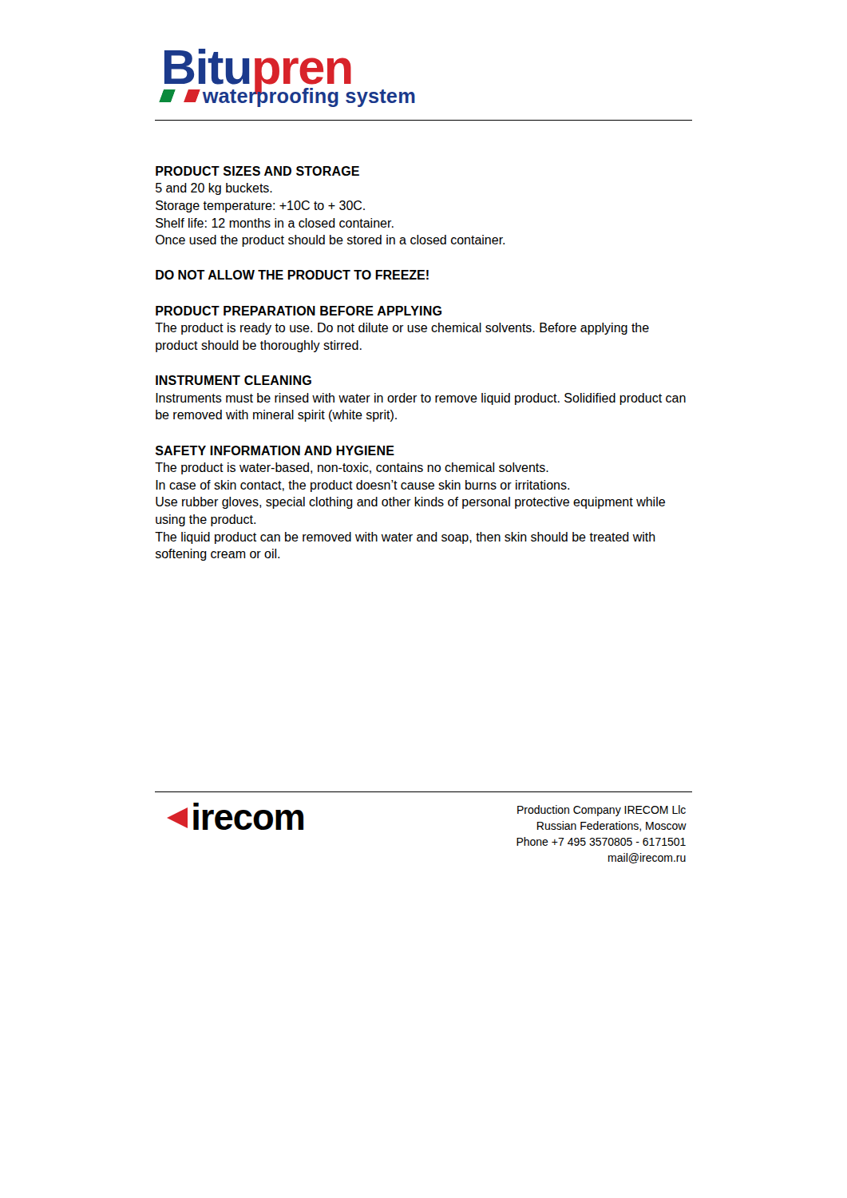Bitu pren
waterproofing system
PRODUCT SIZES AND STORAGE
5 and 20 kg buckets.
Storage temperature: +10C to + 30C.
Shelf life: 12 months in a closed container.
Once used the product should be stored in a closed container.
DO NOT ALLOW THE PRODUCT TO FREEZE!
PRODUCT PREPARATION BEFORE APPLYING
The product is ready to use. Do not dilute or use chemical solvents. Before applying the product should be thoroughly stirred.
INSTRUMENT CLEANING
Instruments must be rinsed with water in order to remove liquid product. Solidified product can be removed with mineral spirit (white sprit).
SAFETY INFORMATION AND HYGIENE
The product is water-based, non-toxic, contains no chemical solvents.
In case of skin contact, the product doesn’t cause skin burns or irritations.
Use rubber gloves, special clothing and other kinds of personal protective equipment while using the product.
The liquid product can be removed with water and soap, then skin should be treated with softening cream or oil.
irecom
Production Company IRECOM Llc
Russian Federations, Moscow
Phone +7 495 3570805 - 6171501
mail@irecom.ru